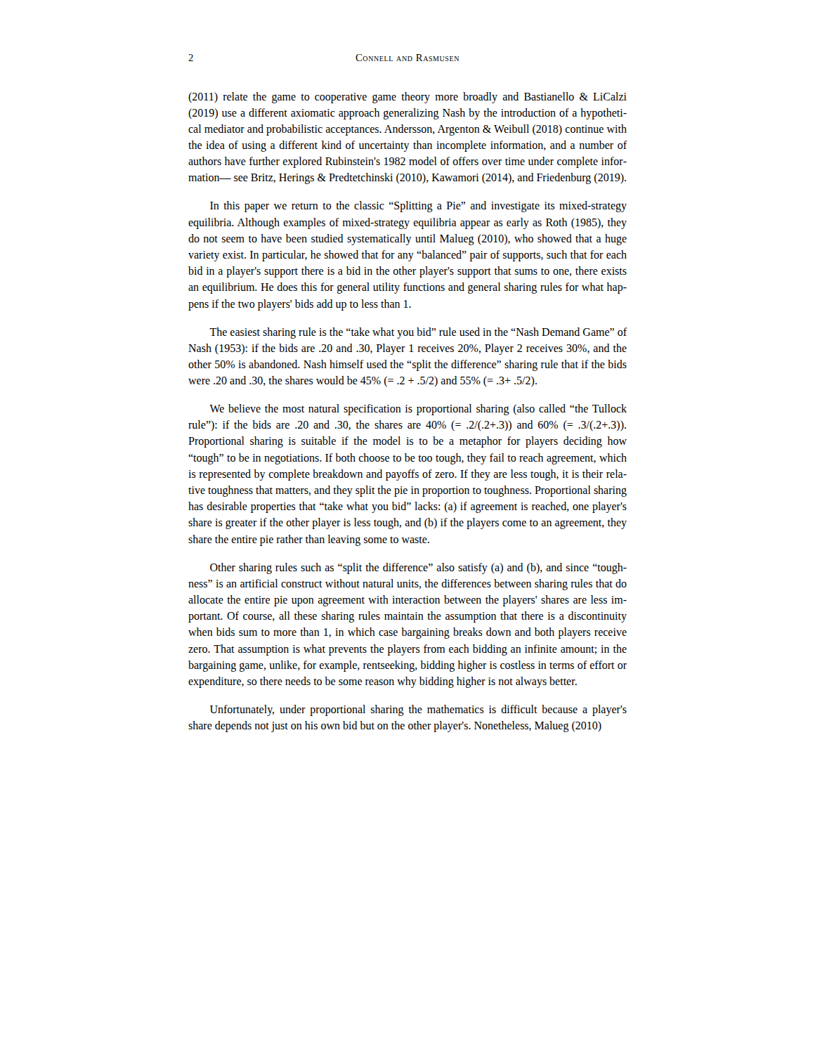2 Connell and Rasmusen
(2011) relate the game to cooperative game theory more broadly and Bastianello & LiCalzi (2019) use a different axiomatic approach generalizing Nash by the introduction of a hypothetical mediator and probabilistic acceptances. Andersson, Argenton & Weibull (2018) continue with the idea of using a different kind of uncertainty than incomplete information, and a number of authors have further explored Rubinstein's 1982 model of offers over time under complete information— see Britz, Herings & Predtetchinski (2010), Kawamori (2014), and Friedenburg (2019).
In this paper we return to the classic “Splitting a Pie” and investigate its mixed-strategy equilibria. Although examples of mixed-strategy equilibria appear as early as Roth (1985), they do not seem to have been studied systematically until Malueg (2010), who showed that a huge variety exist. In particular, he showed that for any “balanced” pair of supports, such that for each bid in a player's support there is a bid in the other player's support that sums to one, there exists an equilibrium. He does this for general utility functions and general sharing rules for what happens if the two players' bids add up to less than 1.
The easiest sharing rule is the “take what you bid” rule used in the “Nash Demand Game” of Nash (1953): if the bids are .20 and .30, Player 1 receives 20%, Player 2 receives 30%, and the other 50% is abandoned. Nash himself used the “split the difference” sharing rule that if the bids were .20 and .30, the shares would be 45% (= .2 + .5/2) and 55% (= .3+ .5/2).
We believe the most natural specification is proportional sharing (also called “the Tullock rule”): if the bids are .20 and .30, the shares are 40% (= .2/(.2+.3)) and 60% (= .3/(.2+.3)). Proportional sharing is suitable if the model is to be a metaphor for players deciding how “tough” to be in negotiations. If both choose to be too tough, they fail to reach agreement, which is represented by complete breakdown and payoffs of zero. If they are less tough, it is their relative toughness that matters, and they split the pie in proportion to toughness. Proportional sharing has desirable properties that “take what you bid” lacks: (a) if agreement is reached, one player's share is greater if the other player is less tough, and (b) if the players come to an agreement, they share the entire pie rather than leaving some to waste.
Other sharing rules such as “split the difference” also satisfy (a) and (b), and since “toughness” is an artificial construct without natural units, the differences between sharing rules that do allocate the entire pie upon agreement with interaction between the players' shares are less important. Of course, all these sharing rules maintain the assumption that there is a discontinuity when bids sum to more than 1, in which case bargaining breaks down and both players receive zero. That assumption is what prevents the players from each bidding an infinite amount; in the bargaining game, unlike, for example, rentseeking, bidding higher is costless in terms of effort or expenditure, so there needs to be some reason why bidding higher is not always better.
Unfortunately, under proportional sharing the mathematics is difficult because a player's share depends not just on his own bid but on the other player's. Nonetheless, Malueg (2010)